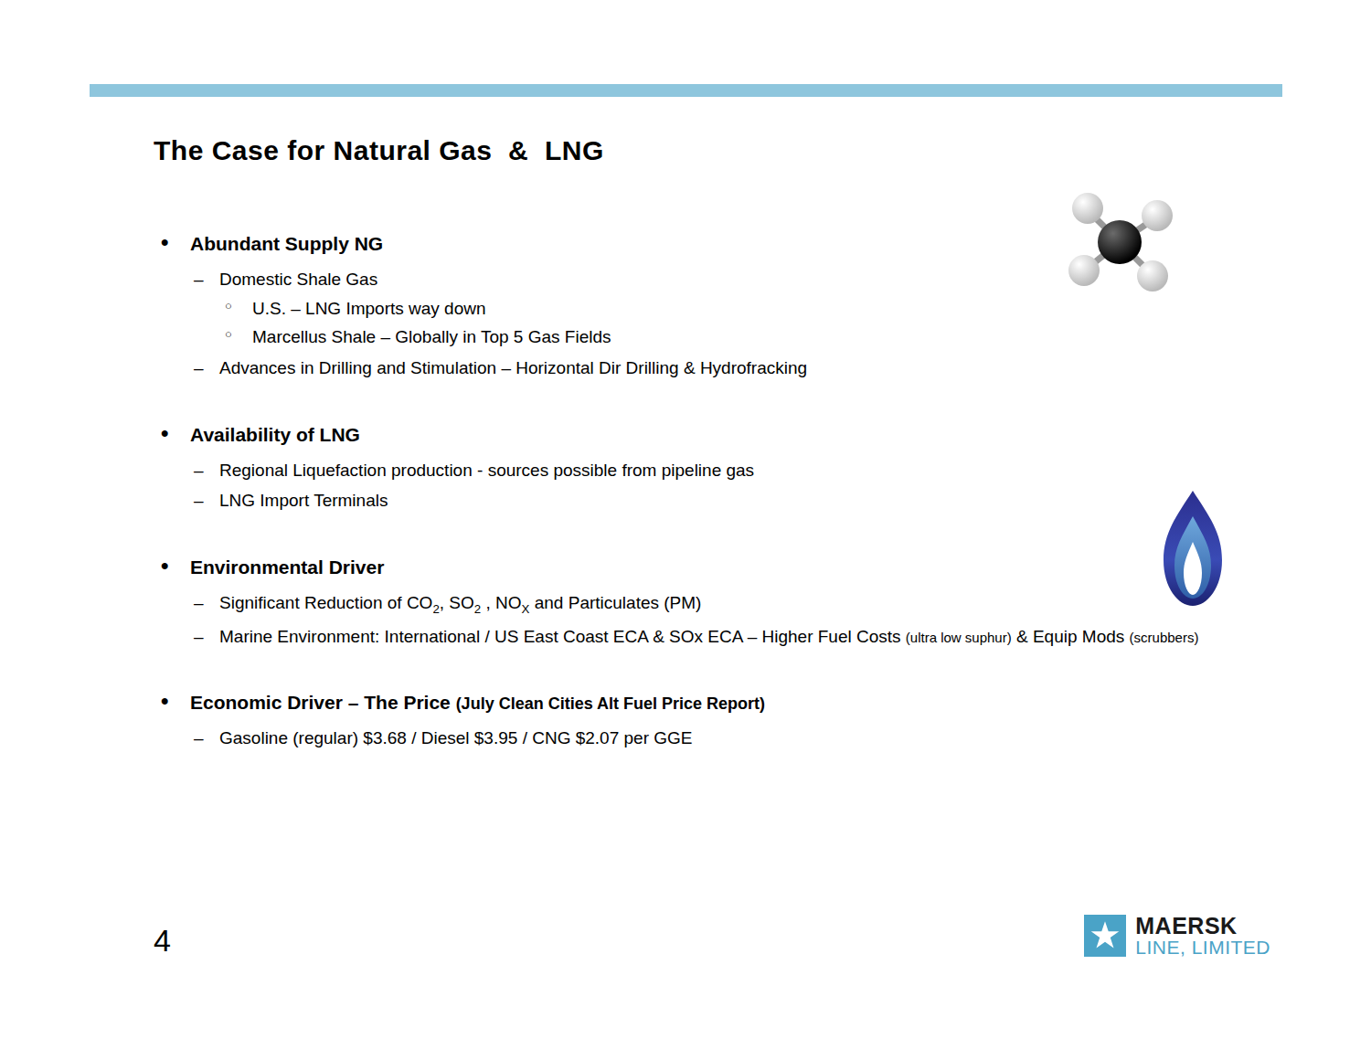The Case for Natural Gas & LNG
Abundant Supply NG
Domestic Shale Gas
U.S. – LNG Imports way down
Marcellus Shale – Globally in Top 5 Gas Fields
Advances in Drilling and Stimulation – Horizontal Dir Drilling & Hydrofracking
Availability of LNG
Regional Liquefaction production - sources possible from pipeline gas
LNG Import Terminals
Environmental Driver
Significant Reduction of CO2, SO2 , NOX and Particulates (PM)
Marine Environment: International / US East Coast ECA & SOx ECA – Higher Fuel Costs (ultra low suphur) & Equip Mods (scrubbers)
Economic Driver – The Price (July Clean Cities Alt Fuel Price Report)
Gasoline (regular) $3.68 / Diesel $3.95 / CNG $2.07 per GGE
4
MAERSK
LINE, LIMITED